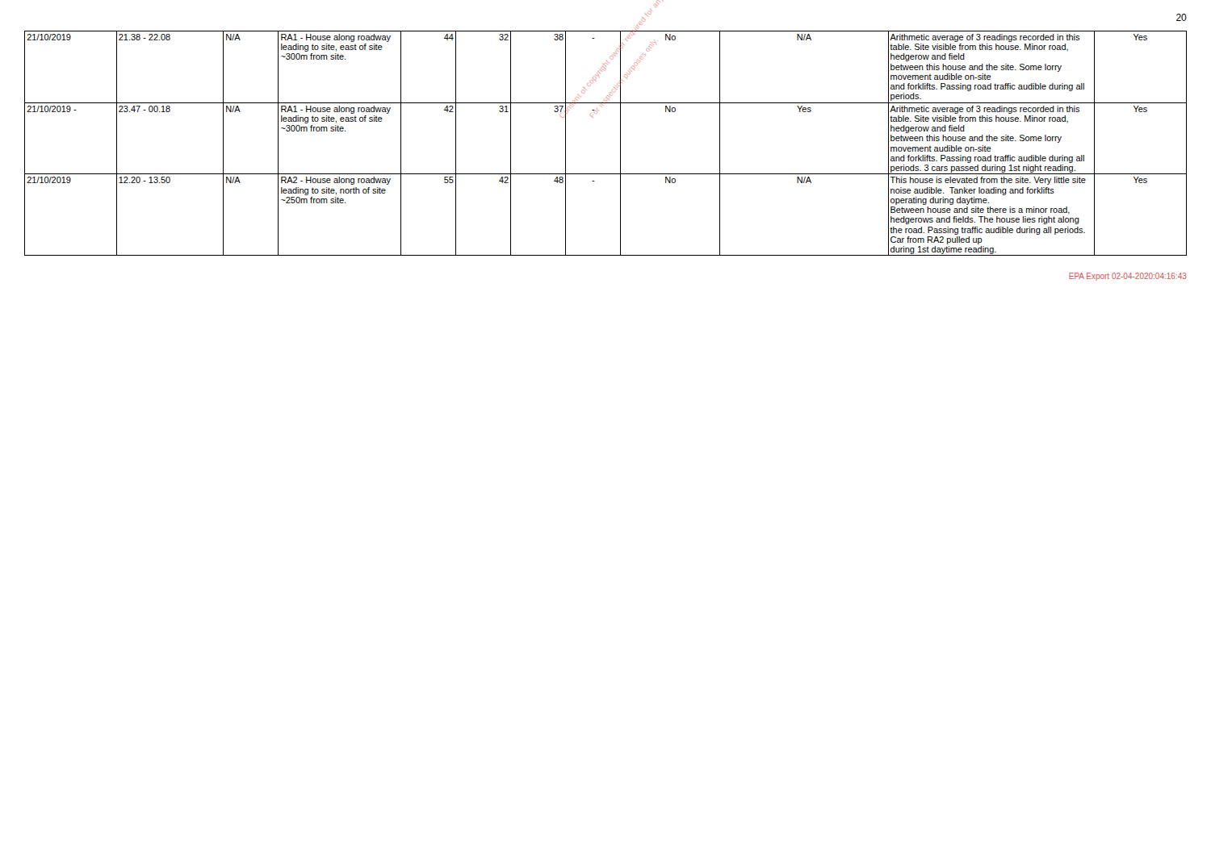20
Consent of copyright owner required for any other use.
For inspection purposes only.
| 21/10/2019 | 21.38 - 22.08 | N/A | RA1 - House along roadway leading to site, east of site ~300m from site. | 44 | 32 | 38 | - | No | N/A | Arithmetic average of 3 readings recorded in this table. Site visible from this house. Minor road, hedgerow and field between this house and the site. Some lorry movement audible on-site and forklifts. Passing road traffic audible during all periods. | Yes |
| 21/10/2019 - | 23.47 - 00.18 | N/A | RA1 - House along roadway leading to site, east of site ~300m from site. | 42 | 31 | 37 | - | No | Yes | Arithmetic average of 3 readings recorded in this table. Site visible from this house. Minor road, hedgerow and field between this house and the site. Some lorry movement audible on-site and forklifts. Passing road traffic audible during all periods. 3 cars passed during 1st night reading. | Yes |
| 21/10/2019 | 12.20 - 13.50 | N/A | RA2 - House along roadway leading to site, north of site ~250m from site. | 55 | 42 | 48 | - | No | N/A | This house is elevated from the site. Very little site noise audible. Tanker loading and forklifts operating during daytime. Between house and site there is a minor road, hedgerows and fields. The house lies right along the road. Passing traffic audible during all periods. Car from RA2 pulled up during 1st daytime reading. | Yes |
EPA Export 02-04-2020:04:16:43